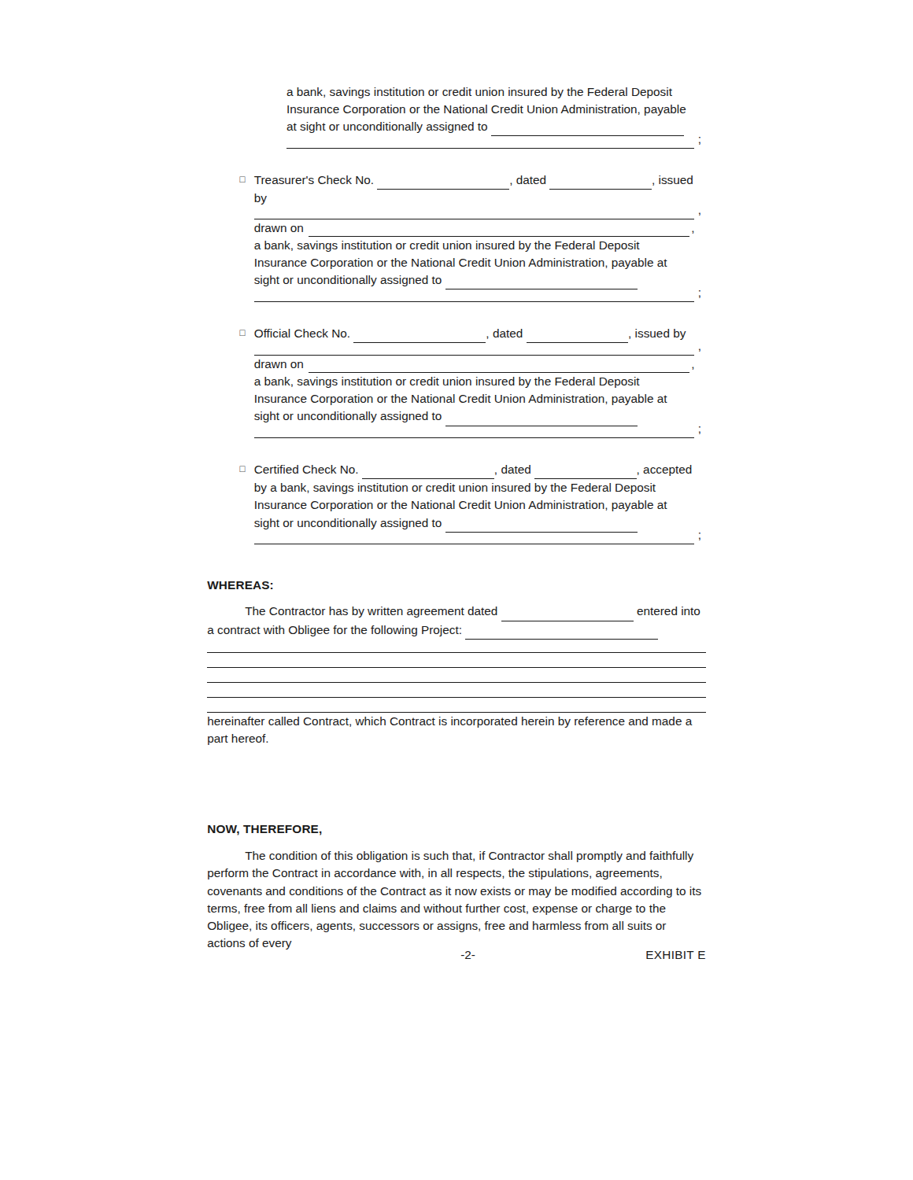a bank, savings institution or credit union insured by the Federal Deposit Insurance Corporation or the National Credit Union Administration, payable at sight or unconditionally assigned to
☐
Treasurer's Check No. , dated , issued by
drawn on ,
a bank, savings institution or credit union insured by the Federal Deposit Insurance Corporation or the National Credit Union Administration, payable at sight or unconditionally assigned to
☐
Official Check No. , dated , issued by
drawn on ,
a bank, savings institution or credit union insured by the Federal Deposit Insurance Corporation or the National Credit Union Administration, payable at sight or unconditionally assigned to
☐
Certified Check No. , dated , accepted by a bank, savings institution or credit union insured by the Federal Deposit Insurance Corporation or the National Credit Union Administration, payable at sight or unconditionally assigned to
WHEREAS:
The Contractor has by written agreement dated entered into a contract with Obligee for the following Project:
hereinafter called Contract, which Contract is incorporated herein by reference and made a part hereof.
NOW, THEREFORE,
The condition of this obligation is such that, if Contractor shall promptly and faithfully perform the Contract in accordance with, in all respects, the stipulations, agreements, covenants and conditions of the Contract as it now exists or may be modified according to its terms, free from all liens and claims and without further cost, expense or charge to the Obligee, its officers, agents, successors or assigns, free and harmless from all suits or actions of every
-2-
EXHIBIT E